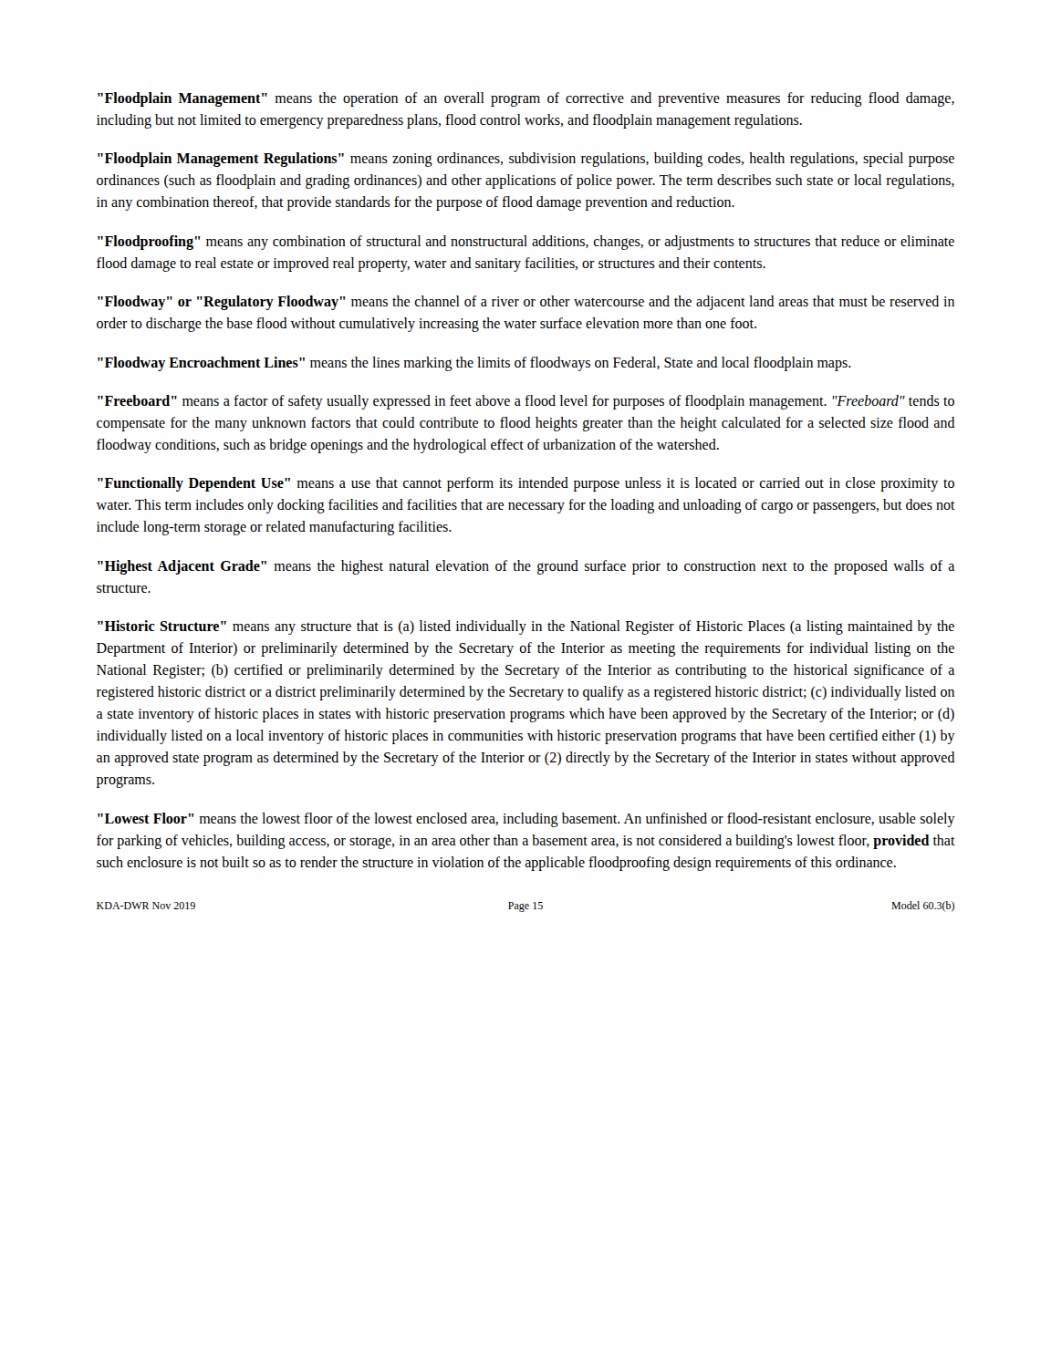"Floodplain Management"
means the operation of an overall program of corrective and preventive measures for reducing flood damage, including but not limited to emergency preparedness plans, flood control works, and floodplain management regulations.
"Floodplain Management Regulations"
means zoning ordinances, subdivision regulations, building codes, health regulations, special purpose ordinances (such as floodplain and grading ordinances) and other applications of police power. The term describes such state or local regulations, in any combination thereof, that provide standards for the purpose of flood damage prevention and reduction.
"Floodproofing"
means any combination of structural and nonstructural additions, changes, or adjustments to structures that reduce or eliminate flood damage to real estate or improved real property, water and sanitary facilities, or structures and their contents.
"Floodway" or "Regulatory Floodway"
means the channel of a river or other watercourse and the adjacent land areas that must be reserved in order to discharge the base flood without cumulatively increasing the water surface elevation more than one foot.
"Floodway Encroachment Lines"
means the lines marking the limits of floodways on Federal, State and local floodplain maps.
"Freeboard"
means a factor of safety usually expressed in feet above a flood level for purposes of floodplain management. "Freeboard" tends to compensate for the many unknown factors that could contribute to flood heights greater than the height calculated for a selected size flood and floodway conditions, such as bridge openings and the hydrological effect of urbanization of the watershed.
"Functionally Dependent Use"
means a use that cannot perform its intended purpose unless it is located or carried out in close proximity to water. This term includes only docking facilities and facilities that are necessary for the loading and unloading of cargo or passengers, but does not include long-term storage or related manufacturing facilities.
"Highest Adjacent Grade"
means the highest natural elevation of the ground surface prior to construction next to the proposed walls of a structure.
"Historic Structure"
means any structure that is (a) listed individually in the National Register of Historic Places (a listing maintained by the Department of Interior) or preliminarily determined by the Secretary of the Interior as meeting the requirements for individual listing on the National Register; (b) certified or preliminarily determined by the Secretary of the Interior as contributing to the historical significance of a registered historic district or a district preliminarily determined by the Secretary to qualify as a registered historic district; (c) individually listed on a state inventory of historic places in states with historic preservation programs which have been approved by the Secretary of the Interior; or (d) individually listed on a local inventory of historic places in communities with historic preservation programs that have been certified either (1) by an approved state program as determined by the Secretary of the Interior or (2) directly by the Secretary of the Interior in states without approved programs.
"Lowest Floor"
means the lowest floor of the lowest enclosed area, including basement. An unfinished or flood-resistant enclosure, usable solely for parking of vehicles, building access, or storage, in an area other than a basement area, is not considered a building's lowest floor, provided that such enclosure is not built so as to render the structure in violation of the applicable floodproofing design requirements of this ordinance.
KDA-DWR Nov 2019 Page 15 Model 60.3(b)